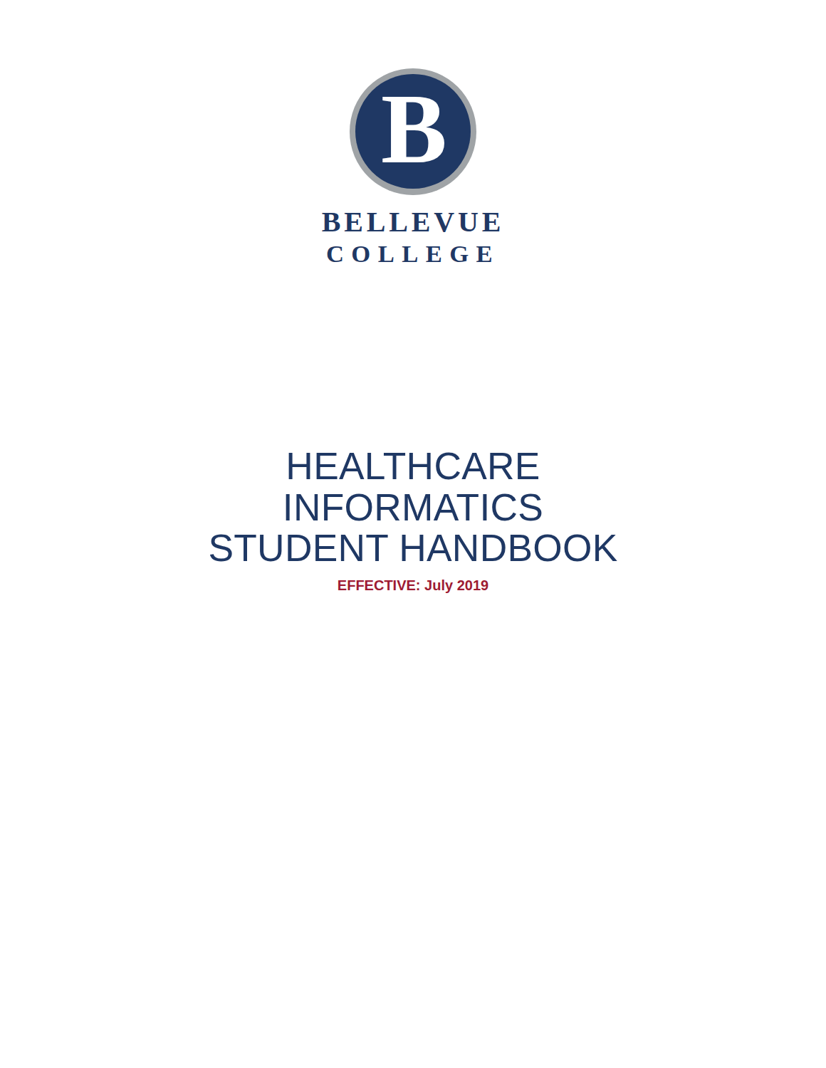B
BELLEVUE
COLLEGE
HEALTHCARE
INFORMATICS
STUDENT HANDBOOK
EFFECTIVE: July 2019